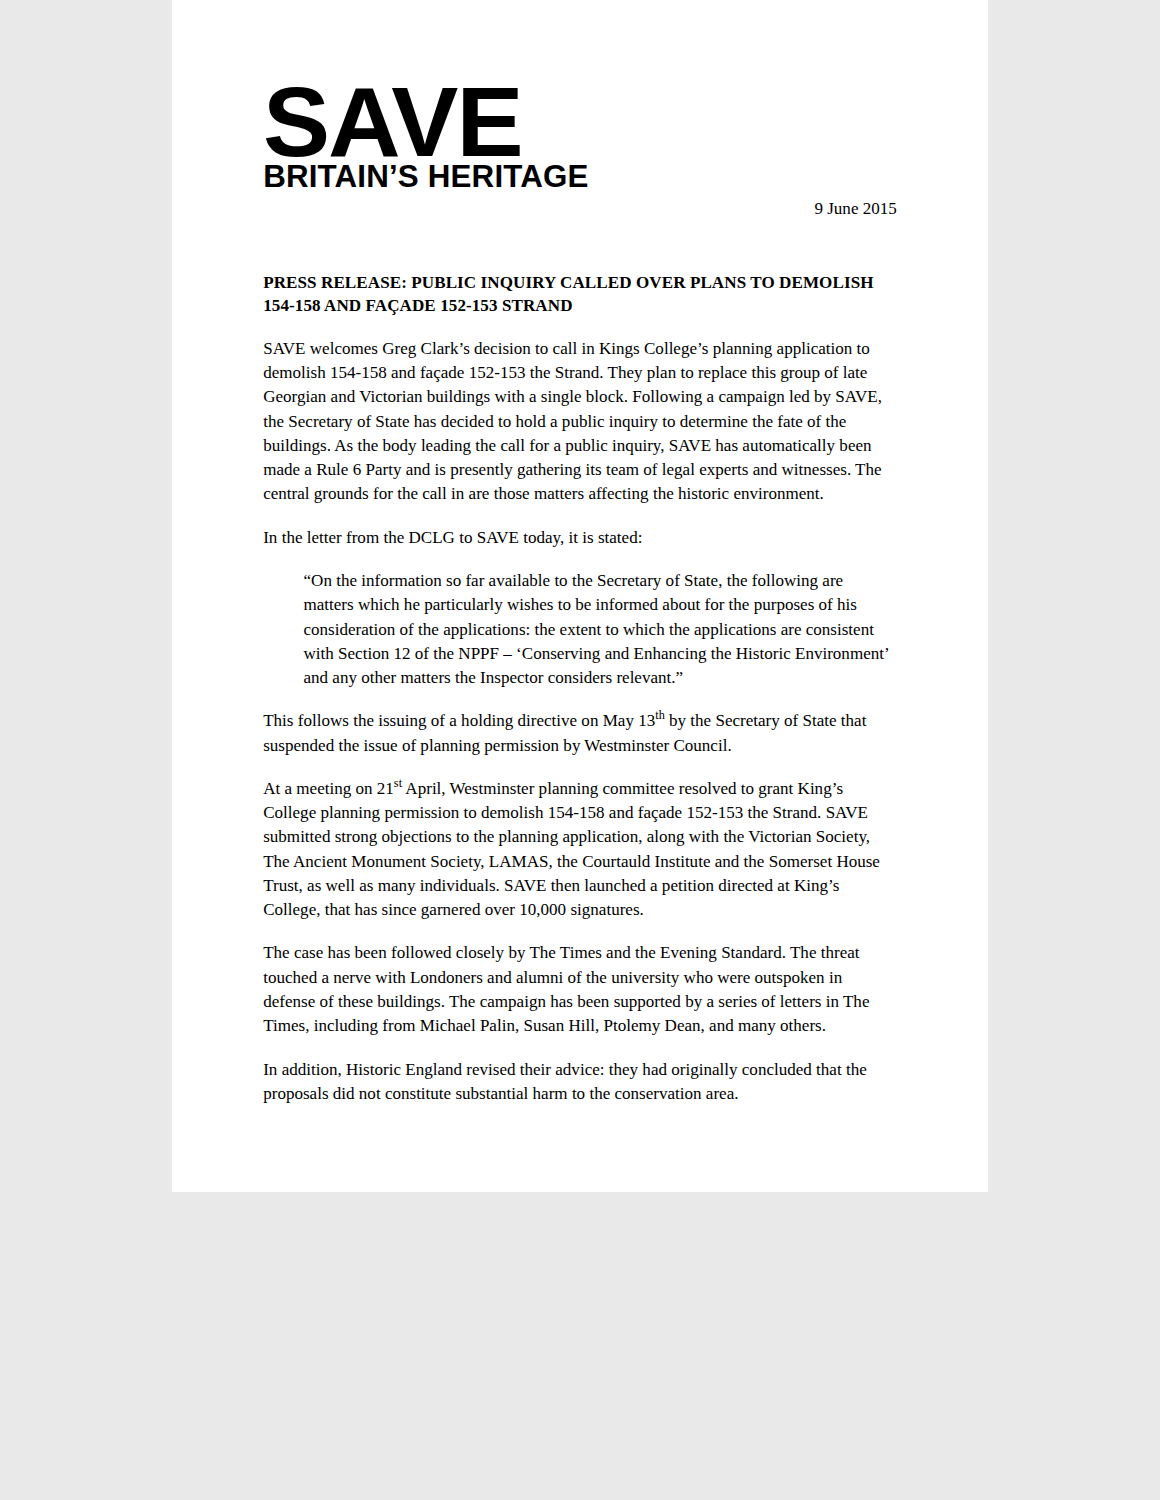SAVE BRITAIN’S HERITAGE
9 June 2015
Press Release: Public Inquiry Called Over Plans to Demolish 154-158 and Façade 152-153 Strand
SAVE welcomes Greg Clark’s decision to call in Kings College’s planning application to demolish 154-158 and façade 152-153 the Strand. They plan to replace this group of late Georgian and Victorian buildings with a single block. Following a campaign led by SAVE, the Secretary of State has decided to hold a public inquiry to determine the fate of the buildings. As the body leading the call for a public inquiry, SAVE has automatically been made a Rule 6 Party and is presently gathering its team of legal experts and witnesses. The central grounds for the call in are those matters affecting the historic environment.
In the letter from the DCLG to SAVE today, it is stated:
“On the information so far available to the Secretary of State, the following are matters which he particularly wishes to be informed about for the purposes of his consideration of the applications: the extent to which the applications are consistent with Section 12 of the NPPF – ‘Conserving and Enhancing the Historic Environment’ and any other matters the Inspector considers relevant.”
This follows the issuing of a holding directive on May 13th by the Secretary of State that suspended the issue of planning permission by Westminster Council.
At a meeting on 21st April, Westminster planning committee resolved to grant King’s College planning permission to demolish 154-158 and façade 152-153 the Strand. SAVE submitted strong objections to the planning application, along with the Victorian Society, The Ancient Monument Society, LAMAS, the Courtauld Institute and the Somerset House Trust, as well as many individuals. SAVE then launched a petition directed at King’s College, that has since garnered over 10,000 signatures.
The case has been followed closely by The Times and the Evening Standard. The threat touched a nerve with Londoners and alumni of the university who were outspoken in defense of these buildings. The campaign has been supported by a series of letters in The Times, including from Michael Palin, Susan Hill, Ptolemy Dean, and many others.
In addition, Historic England revised their advice: they had originally concluded that the proposals did not constitute substantial harm to the conservation area.